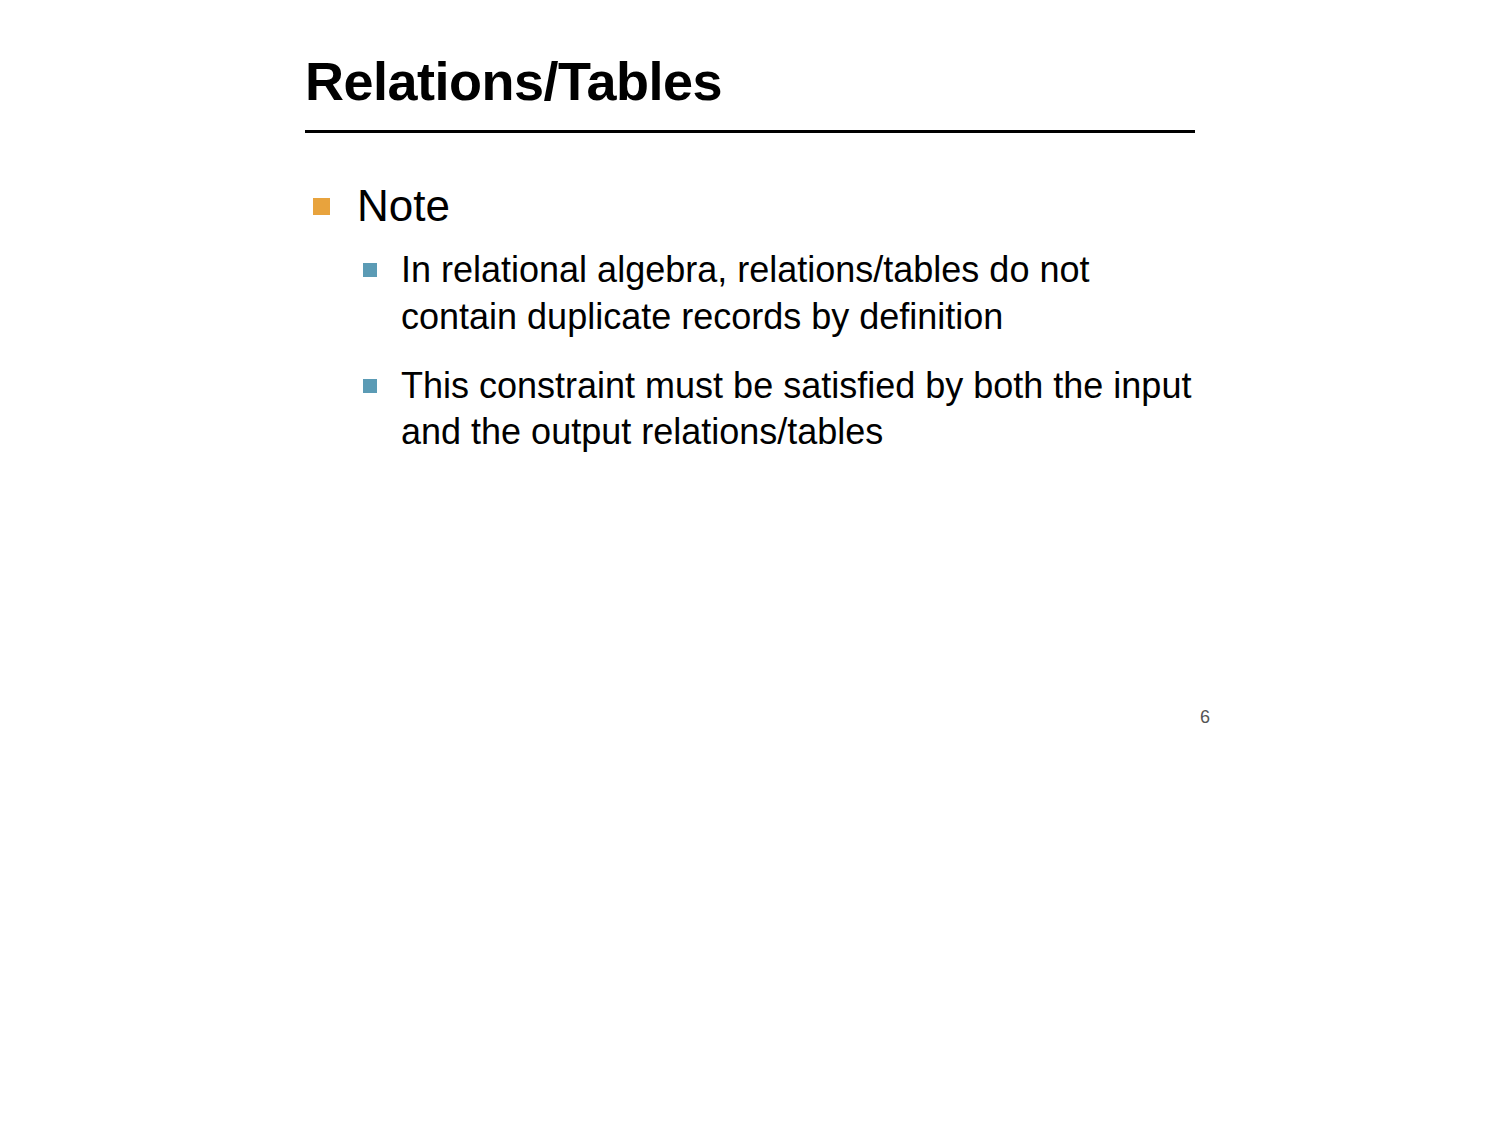Relations/Tables
Note
In relational algebra, relations/tables do not contain duplicate records by definition
This constraint must be satisfied by both the input and the output relations/tables
6